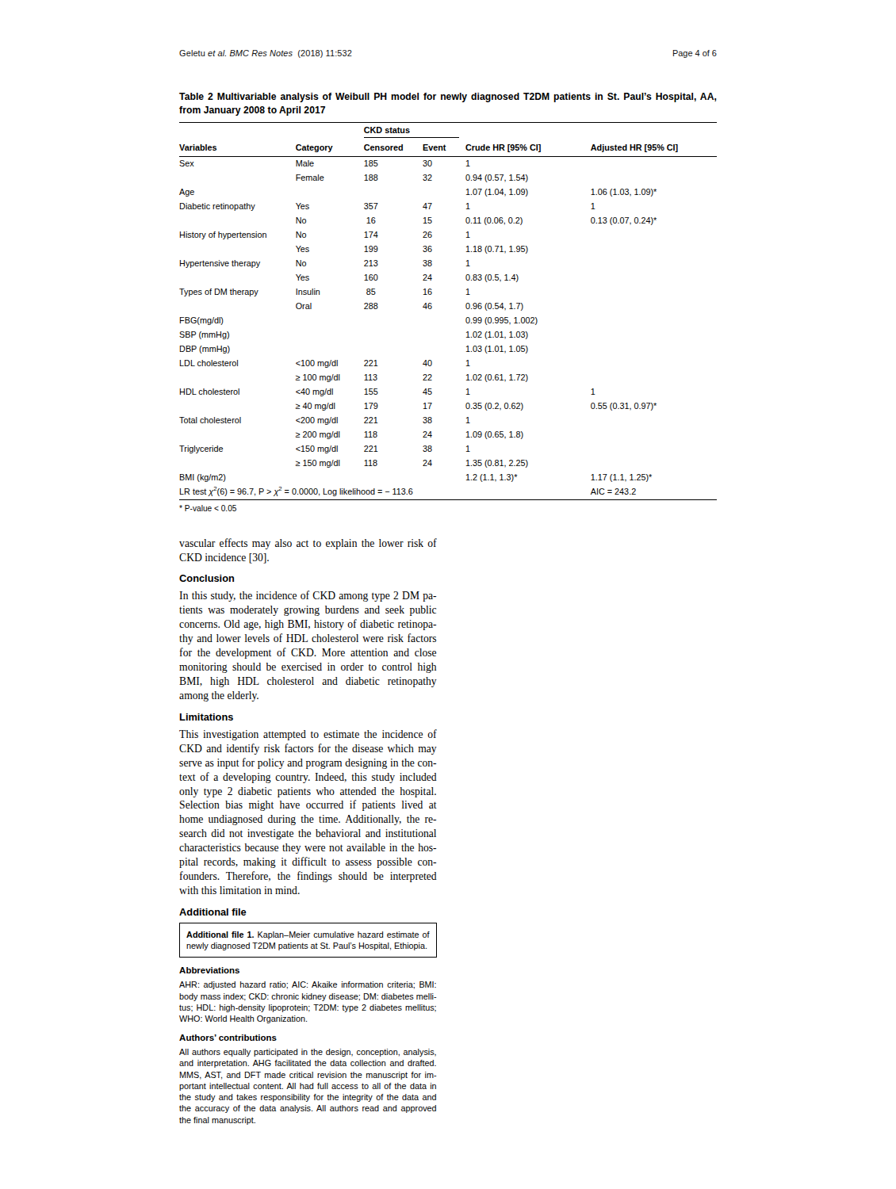Geletu et al. BMC Res Notes (2018) 11:532
Page 4 of 6
Table 2 Multivariable analysis of Weibull PH model for newly diagnosed T2DM patients in St. Paul’s Hospital, AA, from January 2008 to April 2017
| Variables | Category | CKD status | Crude HR [95% CI] | Adjusted HR [95% CI] |
| --- | --- | --- | --- | --- |
| Censored | Event |
| Sex | Male | 185 | 30 | 1 | |
| | Female | 188 | 32 | 0.94 (0.57, 1.54) | |
| Age | | | | 1.07 (1.04, 1.09) | 1.06 (1.03, 1.09)* |
| Diabetic retinopathy | Yes | 357 | 47 | 1 | 1 |
| | No | 16 | 15 | 0.11 (0.06, 0.2) | 0.13 (0.07, 0.24)* |
| History of hypertension | No | 174 | 26 | 1 | |
| | Yes | 199 | 36 | 1.18 (0.71, 1.95) | |
| Hypertensive therapy | No | 213 | 38 | 1 | |
| | Yes | 160 | 24 | 0.83 (0.5, 1.4) | |
| Types of DM therapy | Insulin | 85 | 16 | 1 | |
| | Oral | 288 | 46 | 0.96 (0.54, 1.7) | |
| FBG(mg/dl) | | | | 0.99 (0.995, 1.002) | |
| SBP (mmHg) | | | | 1.02 (1.01, 1.03) | |
| DBP (mmHg) | | | | 1.03 (1.01, 1.05) | |
| LDL cholesterol | <100 mg/dl | 221 | 40 | 1 | |
| | ≥ 100 mg/dl | 113 | 22 | 1.02 (0.61, 1.72) | |
| HDL cholesterol | <40 mg/dl | 155 | 45 | 1 | 1 |
| | ≥ 40 mg/dl | 179 | 17 | 0.35 (0.2, 0.62) | 0.55 (0.31, 0.97)* |
| Total cholesterol | <200 mg/dl | 221 | 38 | 1 | |
| | ≥ 200 mg/dl | 118 | 24 | 1.09 (0.65, 1.8) | |
| Triglyceride | <150 mg/dl | 221 | 38 | 1 | |
| | ≥ 150 mg/dl | 118 | 24 | 1.35 (0.81, 2.25) | |
| BMI (kg/m2) | | | | 1.2 (1.1, 1.3)* | 1.17 (1.1, 1.25)* |
| LR test χ 2 (6) = 96.7, P > χ 2 = 0.0000, Log likelihood = − 113.6 | AIC = 243.2 |
* P-value < 0.05
vascular effects may also act to explain the lower risk of CKD incidence [30].
Conclusion
In this study, the incidence of CKD among type 2 DM patients was moderately growing burdens and seek public concerns. Old age, high BMI, history of diabetic retinopathy and lower levels of HDL cholesterol were risk factors for the development of CKD. More attention and close monitoring should be exercised in order to control high BMI, high HDL cholesterol and diabetic retinopathy among the elderly.
Limitations
This investigation attempted to estimate the incidence of CKD and identify risk factors for the disease which may serve as input for policy and program designing in the context of a developing country. Indeed, this study included only type 2 diabetic patients who attended the hospital. Selection bias might have occurred if patients lived at home undiagnosed during the time. Additionally, the research did not investigate the behavioral and institutional characteristics because they were not available in the hospital records, making it difficult to assess possible confounders. Therefore, the findings should be interpreted with this limitation in mind.
Additional file
Additional file 1. Kaplan–Meier cumulative hazard estimate of newly diagnosed T2DM patients at St. Paul’s Hospital, Ethiopia.
Abbreviations
AHR: adjusted hazard ratio; AIC: Akaike information criteria; BMI: body mass index; CKD: chronic kidney disease; DM: diabetes mellitus; HDL: high-density lipoprotein; T2DM: type 2 diabetes mellitus; WHO: World Health Organization.
Authors’ contributions
All authors equally participated in the design, conception, analysis, and interpretation. AHG facilitated the data collection and drafted. MMS, AST, and DFT made critical revision the manuscript for important intellectual content. All had full access to all of the data in the study and takes responsibility for the integrity of the data and the accuracy of the data analysis. All authors read and approved the final manuscript.